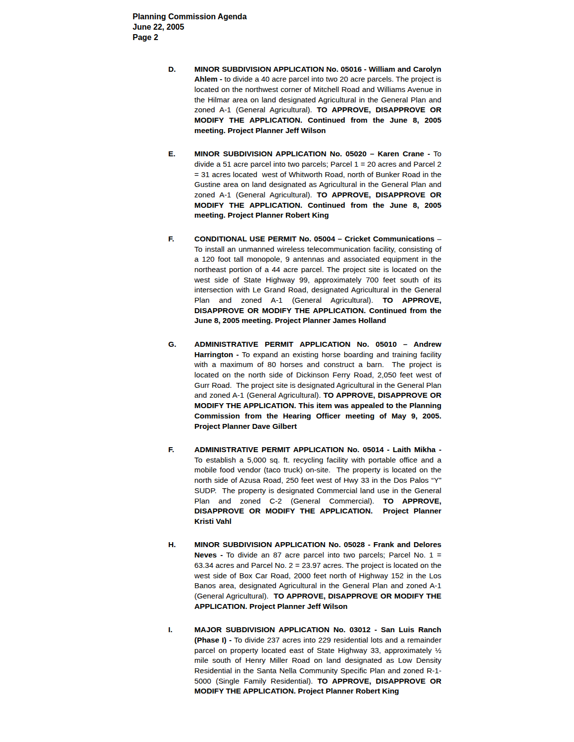Planning Commission Agenda
June 22, 2005
Page 2
D.
MINOR SUBDIVISION APPLICATION No. 05016 - William and Carolyn Ahlem - to divide a 40 acre parcel into two 20 acre parcels. The project is located on the northwest corner of Mitchell Road and Williams Avenue in the Hilmar area on land designated Agricultural in the General Plan and zoned A-1 (General Agricultural). TO APPROVE, DISAPPROVE OR MODIFY THE APPLICATION. Continued from the June 8, 2005 meeting. Project Planner Jeff Wilson
E.
MINOR SUBDIVISION APPLICATION No. 05020 – Karen Crane - To divide a 51 acre parcel into two parcels; Parcel 1 = 20 acres and Parcel 2 = 31 acres located west of Whitworth Road, north of Bunker Road in the Gustine area on land designated as Agricultural in the General Plan and zoned A-1 (General Agricultural). TO APPROVE, DISAPPROVE OR MODIFY THE APPLICATION. Continued from the June 8, 2005 meeting. Project Planner Robert King
F.
CONDITIONAL USE PERMIT No. 05004 – Cricket Communications – To install an unmanned wireless telecommunication facility, consisting of a 120 foot tall monopole, 9 antennas and associated equipment in the northeast portion of a 44 acre parcel. The project site is located on the west side of State Highway 99, approximately 700 feet south of its intersection with Le Grand Road, designated Agricultural in the General Plan and zoned A-1 (General Agricultural). TO APPROVE, DISAPPROVE OR MODIFY THE APPLICATION. Continued from the June 8, 2005 meeting. Project Planner James Holland
G.
ADMINISTRATIVE PERMIT APPLICATION No. 05010 – Andrew Harrington - To expand an existing horse boarding and training facility with a maximum of 80 horses and construct a barn. The project is located on the north side of Dickinson Ferry Road, 2,050 feet west of Gurr Road. The project site is designated Agricultural in the General Plan and zoned A-1 (General Agricultural). TO APPROVE, DISAPPROVE OR MODIFY THE APPLICATION. This item was appealed to the Planning Commission from the Hearing Officer meeting of May 9, 2005. Project Planner Dave Gilbert
F.
ADMINISTRATIVE PERMIT APPLICATION No. 05014 - Laith Mikha - To establish a 5,000 sq. ft. recycling facility with portable office and a mobile food vendor (taco truck) on-site. The property is located on the north side of Azusa Road, 250 feet west of Hwy 33 in the Dos Palos “Y” SUDP. The property is designated Commercial land use in the General Plan and zoned C-2 (General Commercial). TO APPROVE, DISAPPROVE OR MODIFY THE APPLICATION. Project Planner Kristi Vahl
H.
MINOR SUBDIVISION APPLICATION No. 05028 - Frank and Delores Neves - To divide an 87 acre parcel into two parcels; Parcel No. 1 = 63.34 acres and Parcel No. 2 = 23.97 acres. The project is located on the west side of Box Car Road, 2000 feet north of Highway 152 in the Los Banos area, designated Agricultural in the General Plan and zoned A-1 (General Agricultural). TO APPROVE, DISAPPROVE OR MODIFY THE APPLICATION. Project Planner Jeff Wilson
I.
MAJOR SUBDIVISION APPLICATION No. 03012 - San Luis Ranch (Phase I) - To divide 237 acres into 229 residential lots and a remainder parcel on property located east of State Highway 33, approximately ½ mile south of Henry Miller Road on land designated as Low Density Residential in the Santa Nella Community Specific Plan and zoned R-1-5000 (Single Family Residential). TO APPROVE, DISAPPROVE OR MODIFY THE APPLICATION. Project Planner Robert King